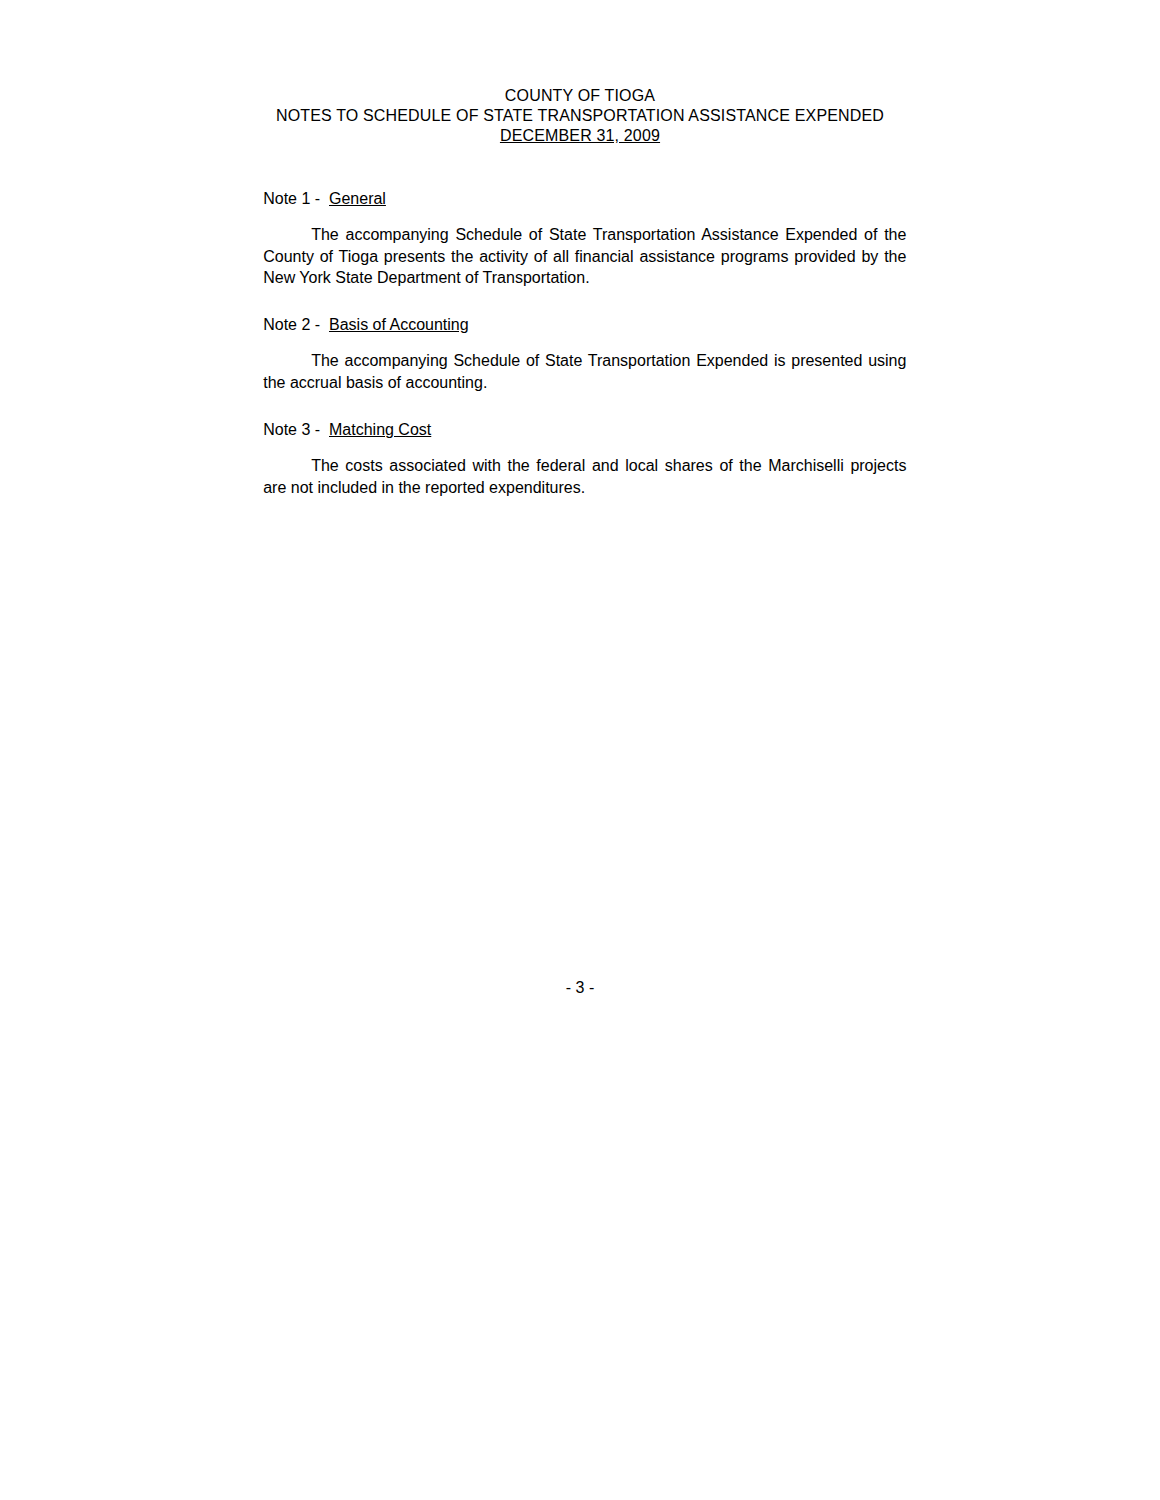COUNTY OF TIOGA
NOTES TO SCHEDULE OF STATE TRANSPORTATION ASSISTANCE EXPENDED
DECEMBER 31, 2009
Note 1 - General
The accompanying Schedule of State Transportation Assistance Expended of the County of Tioga presents the activity of all financial assistance programs provided by the New York State Department of Transportation.
Note 2 - Basis of Accounting
The accompanying Schedule of State Transportation Expended is presented using the accrual basis of accounting.
Note 3 - Matching Cost
The costs associated with the federal and local shares of the Marchiselli projects are not included in the reported expenditures.
- 3 -